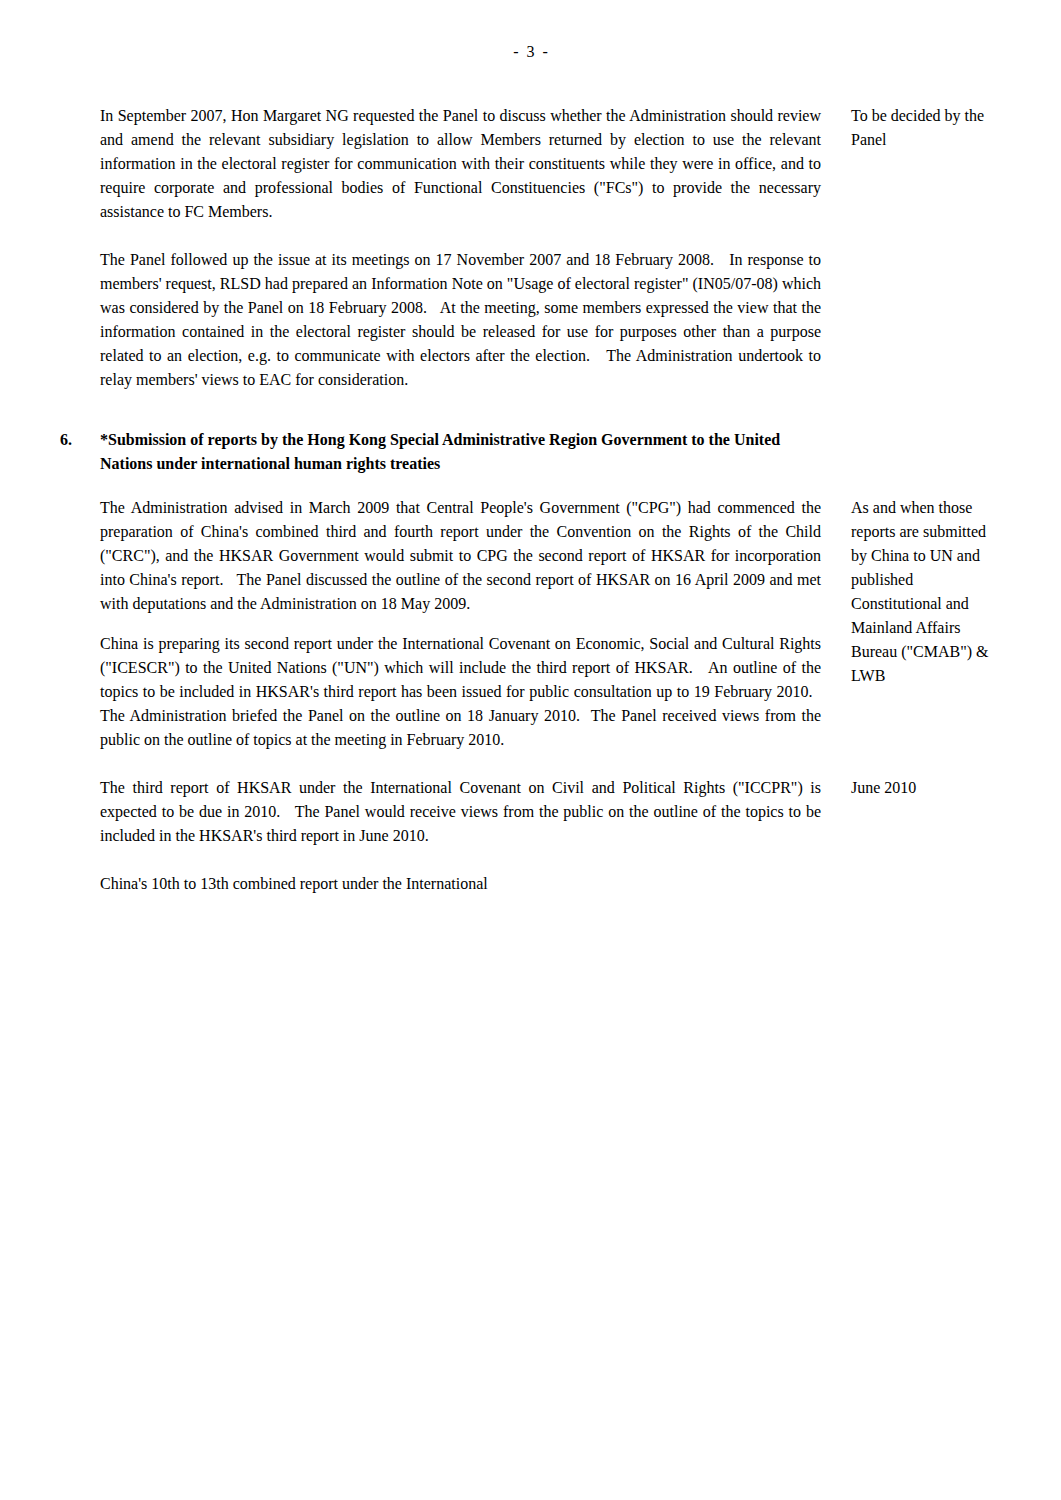- 3 -
In September 2007, Hon Margaret NG requested the Panel to discuss whether the Administration should review and amend the relevant subsidiary legislation to allow Members returned by election to use the relevant information in the electoral register for communication with their constituents while they were in office, and to require corporate and professional bodies of Functional Constituencies ("FCs") to provide the necessary assistance to FC Members.
To be decided by the Panel
The Panel followed up the issue at its meetings on 17 November 2007 and 18 February 2008. In response to members' request, RLSD had prepared an Information Note on "Usage of electoral register" (IN05/07-08) which was considered by the Panel on 18 February 2008. At the meeting, some members expressed the view that the information contained in the electoral register should be released for use for purposes other than a purpose related to an election, e.g. to communicate with electors after the election. The Administration undertook to relay members' views to EAC for consideration.
6.
*Submission of reports by the Hong Kong Special Administrative Region Government to the United Nations under international human rights treaties
The Administration advised in March 2009 that Central People's Government ("CPG") had commenced the preparation of China's combined third and fourth report under the Convention on the Rights of the Child ("CRC"), and the HKSAR Government would submit to CPG the second report of HKSAR for incorporation into China's report. The Panel discussed the outline of the second report of HKSAR on 16 April 2009 and met with deputations and the Administration on 18 May 2009.
China is preparing its second report under the International Covenant on Economic, Social and Cultural Rights ("ICESCR") to the United Nations ("UN") which will include the third report of HKSAR. An outline of the topics to be included in HKSAR's third report has been issued for public consultation up to 19 February 2010. The Administration briefed the Panel on the outline on 18 January 2010. The Panel received views from the public on the outline of topics at the meeting in February 2010.
As and when those reports are submitted by China to UN and published Constitutional and Mainland Affairs Bureau ("CMAB") & LWB
The third report of HKSAR under the International Covenant on Civil and Political Rights ("ICCPR") is expected to be due in 2010. The Panel would receive views from the public on the outline of the topics to be included in the HKSAR's third report in June 2010.
June 2010
China's 10th to 13th combined report under the International